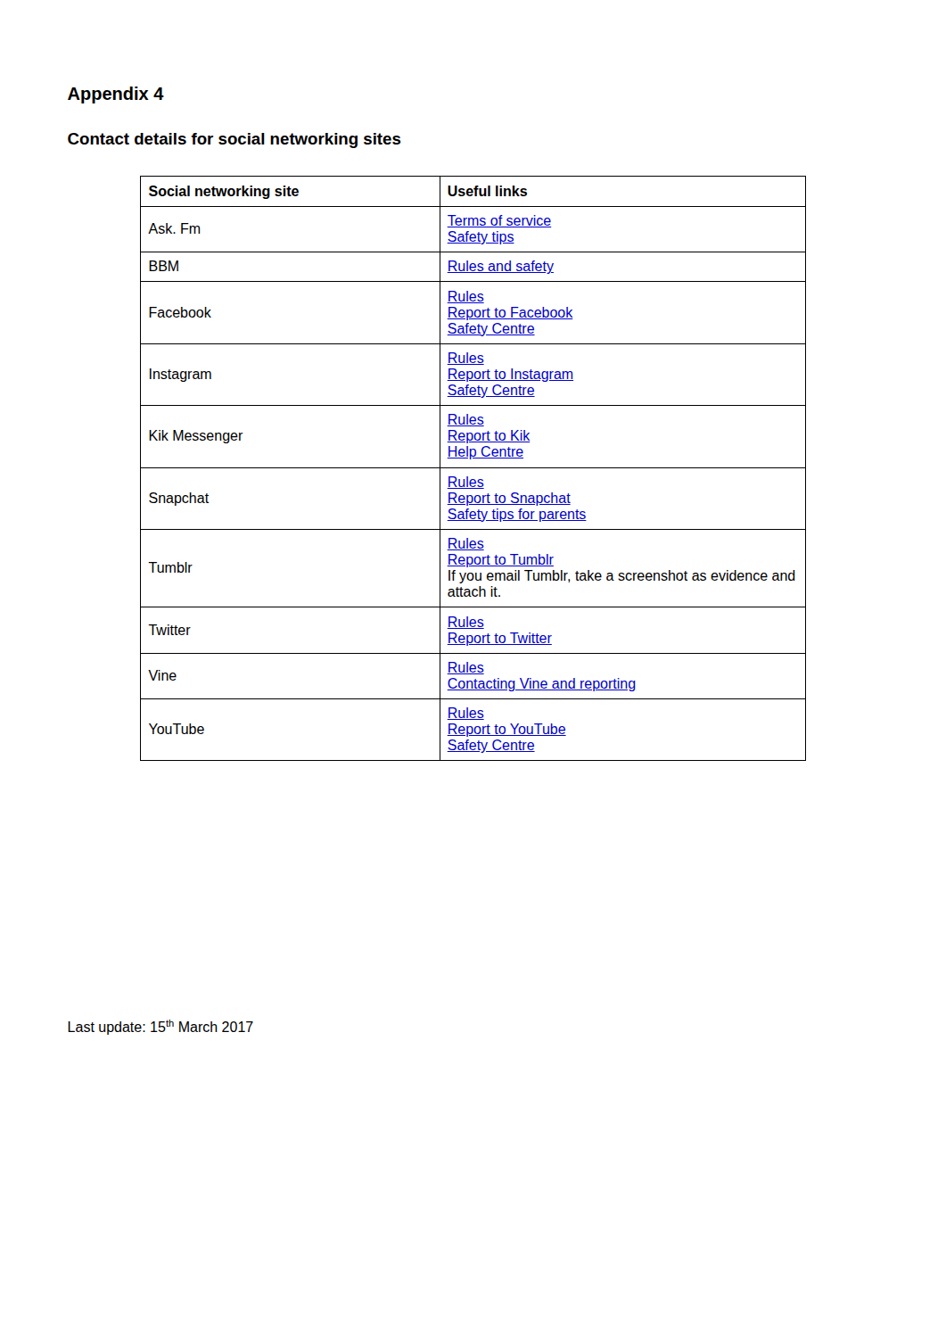Appendix 4
Contact details for social networking sites
| Social networking site | Useful links |
| --- | --- |
| Ask. Fm | Terms of service Safety tips |
| BBM | Rules and safety |
| Facebook | Rules Report to Facebook Safety Centre |
| Instagram | Rules Report to Instagram Safety Centre |
| Kik Messenger | Rules Report to Kik Help Centre |
| Snapchat | Rules Report to Snapchat Safety tips for parents |
| Tumblr | Rules Report to Tumblr If you email Tumblr, take a screenshot as evidence and attach it. |
| Twitter | Rules Report to Twitter |
| Vine | Rules Contacting Vine and reporting |
| YouTube | Rules Report to YouTube Safety Centre |
Last update: 15th March 2017